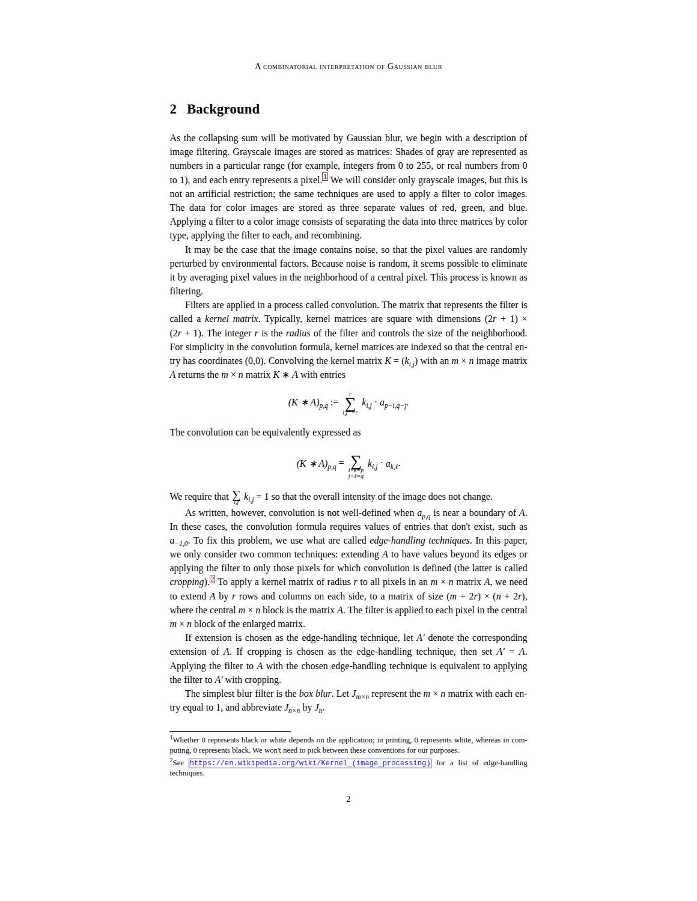A combinatorial interpretation of Gaussian blur
2 Background
As the collapsing sum will be motivated by Gaussian blur, we begin with a description of image filtering. Grayscale images are stored as matrices: Shades of gray are represented as numbers in a particular range (for example, integers from 0 to 255, or real numbers from 0 to 1), and each entry represents a pixel.1 We will consider only grayscale images, but this is not an artificial restriction; the same techniques are used to apply a filter to color images. The data for color images are stored as three separate values of red, green, and blue. Applying a filter to a color image consists of separating the data into three matrices by color type, applying the filter to each, and recombining.
It may be the case that the image contains noise, so that the pixel values are randomly perturbed by environmental factors. Because noise is random, it seems possible to eliminate it by averaging pixel values in the neighborhood of a central pixel. This process is known as filtering.
Filters are applied in a process called convolution. The matrix that represents the filter is called a kernel matrix. Typically, kernel matrices are square with dimensions (2r + 1) × (2r + 1). The integer r is the radius of the filter and controls the size of the neighborhood. For simplicity in the convolution formula, kernel matrices are indexed so that the central entry has coordinates (0,0). Convolving the kernel matrix K = (ki,j) with an m × n image matrix A returns the m × n matrix K ∗ A with entries
(K ∗ A)p,q := r ∑ i,j=−r ki,j · ap−i,q−j.
The convolution can be equivalently expressed as
(K ∗ A)p,q = ∑ i+k=p j+ℓ=q ki,j · ak,ℓ.
We require that ∑i,j ki,j = 1 so that the overall intensity of the image does not change.
As written, however, convolution is not well-defined when ap,q is near a boundary of A. In these cases, the convolution formula requires values of entries that don't exist, such as a−1,0. To fix this problem, we use what are called edge-handling techniques. In this paper, we only consider two common techniques: extending A to have values beyond its edges or applying the filter to only those pixels for which convolution is defined (the latter is called cropping).2 To apply a kernel matrix of radius r to all pixels in an m × n matrix A, we need to extend A by r rows and columns on each side, to a matrix of size (m + 2r) × (n + 2r), where the central m × n block is the matrix A. The filter is applied to each pixel in the central m × n block of the enlarged matrix.
If extension is chosen as the edge-handling technique, let A′ denote the corresponding extension of A. If cropping is chosen as the edge-handling technique, then set A′ = A. Applying the filter to A with the chosen edge-handling technique is equivalent to applying the filter to A′ with cropping.
The simplest blur filter is the box blur. Let Jm×n represent the m × n matrix with each entry equal to 1, and abbreviate Jn×n by Jn.
1Whether 0 represents black or white depends on the application; in printing, 0 represents white, whereas in computing, 0 represents black. We won't need to pick between these conventions for our purposes.
2See https://en.wikipedia.org/wiki/Kernel_(image_processing) for a list of edge-handling techniques.
2